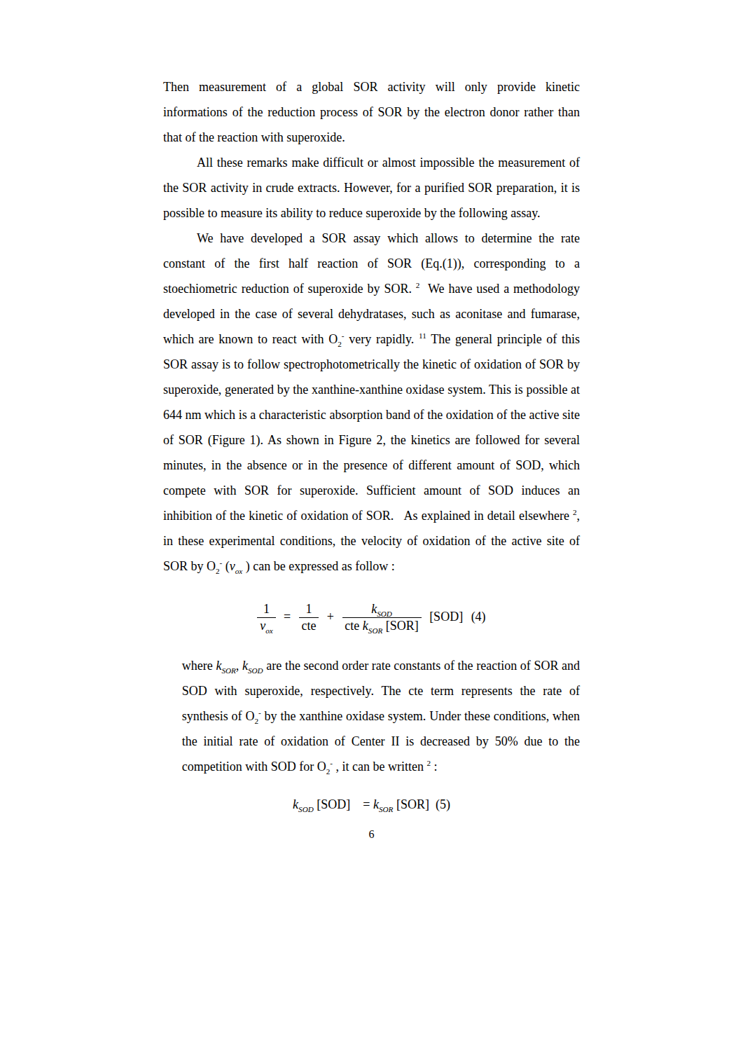Then measurement of a global SOR activity will only provide kinetic informations of the reduction process of SOR by the electron donor rather than that of the reaction with superoxide.
All these remarks make difficult or almost impossible the measurement of the SOR activity in crude extracts. However, for a purified SOR preparation, it is possible to measure its ability to reduce superoxide by the following assay.
We have developed a SOR assay which allows to determine the rate constant of the first half reaction of SOR (Eq.(1)), corresponding to a stoechiometric reduction of superoxide by SOR. 2 We have used a methodology developed in the case of several dehydratases, such as aconitase and fumarase, which are known to react with O2- very rapidly. 11 The general principle of this SOR assay is to follow spectrophotometrically the kinetic of oxidation of SOR by superoxide, generated by the xanthine-xanthine oxidase system. This is possible at 644 nm which is a characteristic absorption band of the oxidation of the active site of SOR (Figure 1). As shown in Figure 2, the kinetics are followed for several minutes, in the absence or in the presence of different amount of SOD, which compete with SOR for superoxide. Sufficient amount of SOD induces an inhibition of the kinetic of oxidation of SOR. As explained in detail elsewhere 2, in these experimental conditions, the velocity of oxidation of the active site of SOR by O2- (vox ) can be expressed as follow :
| 1 v ox | = | 1 cte | + | k SOD cte k SOR [SOR] | [SOD] | (4) |
where kSOR, kSOD are the second order rate constants of the reaction of SOR and SOD with superoxide, respectively. The cte term represents the rate of synthesis of O2- by the xanthine oxidase system. Under these conditions, when the initial rate of oxidation of Center II is decreased by 50% due to the competition with SOD for O2- , it can be written 2 :
kSOD [SOD] = kSOR [SOR] (5)
6